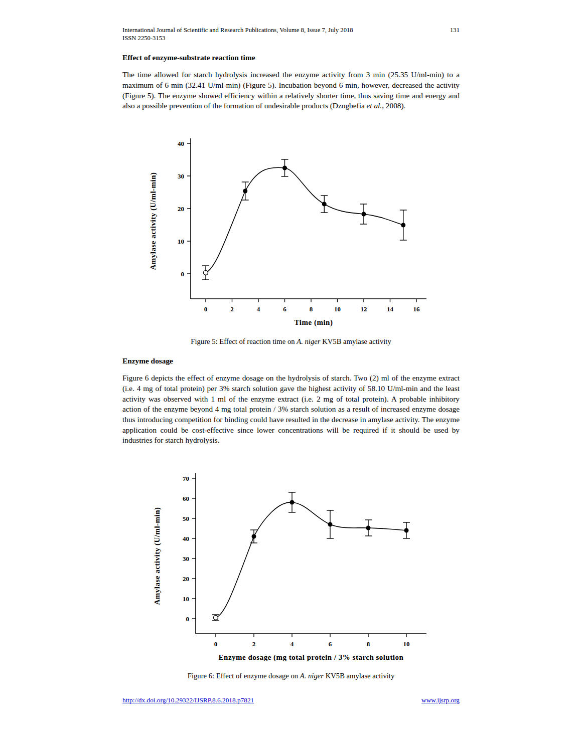International Journal of Scientific and Research Publications, Volume 8, Issue 7, July 2018
ISSN 2250-3153
131
Effect of enzyme-substrate reaction time
The time allowed for starch hydrolysis increased the enzyme activity from 3 min (25.35 U/ml-min) to a maximum of 6 min (32.41 U/ml-min) (Figure 5). Incubation beyond 6 min, however, decreased the activity (Figure 5). The enzyme showed efficiency within a relatively shorter time, thus saving time and energy and also a possible prevention of the formation of undesirable products (Dzogbefia et al., 2008).
0 10 20 30 40 0 2 4 6 8 10 12 14 16 Time (min) Amylase activity (U/ml-min)
Figure 5: Effect of reaction time on A. niger KV5B amylase activity
Enzyme dosage
Figure 6 depicts the effect of enzyme dosage on the hydrolysis of starch. Two (2) ml of the enzyme extract (i.e. 4 mg of total protein) per 3% starch solution gave the highest activity of 58.10 U/ml-min and the least activity was observed with 1 ml of the enzyme extract (i.e. 2 mg of total protein). A probable inhibitory action of the enzyme beyond 4 mg total protein / 3% starch solution as a result of increased enzyme dosage thus introducing competition for binding could have resulted in the decrease in amylase activity. The enzyme application could be cost-effective since lower concentrations will be required if it should be used by industries for starch hydrolysis.
0 10 20 30 40 50 60 70 0 2 4 6 8 10 Enzyme dosage (mg total protein / 3% starch solution Amylase activity (U/ml-min)
Figure 6: Effect of enzyme dosage on A. niger KV5B amylase activity
http://dx.doi.org/10.29322/IJSRP.8.6.2018.p7821
www.ijsrp.org